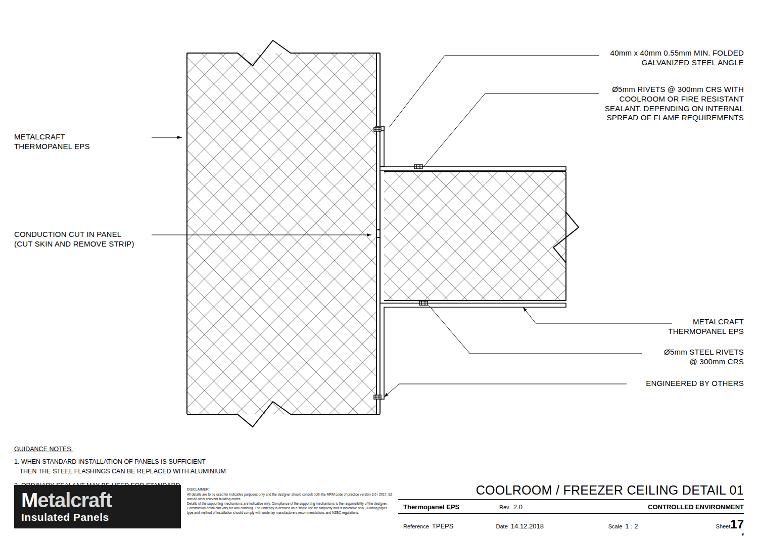40mm x 40mm 0.55mm MIN. FOLDED
GALVANIZED STEEL ANGLE
Ø5mm RIVETS @ 300mm CRS WITH
COOLROOM OR FIRE RESISTANT
SEALANT. DEPENDING ON INTERNAL
SPREAD OF FLAME REQUIREMENTS
METALCRAFT
THERMOPANEL EPS
CONDUCTION CUT IN PANEL
(CUT SKIN AND REMOVE STRIP)
METALCRAFT
THERMOPANEL EPS
Ø5mm STEEL RIVETS
@ 300mm CRS
ENGINEERED BY OTHERS
GUIDANCE NOTES:
1. WHEN STANDARD INSTALLATION OF PANELS IS SUFFICIENT
THEN THE STEEL FLASHINGS CAN BE REPLACED WITH ALUMINIUM
2. ORDINARY SEALANT MAY BE USED FOR STANDARD
INSTALLATIONS
Metalcraft
Insulated Panels
DISCLAIMER:
All details are to be used for indicative purposes only and the designer should consult both the MRM code of practice version 3.0 / 2017, E2 and all other relevant building codes
Details of the supporting mechanisms are indicative only. Compliance of the supporting mechanisms is the responsibility of the designer. Construction detail can vary for wall cladding. The underlay is detailed as a single line for simplicity and is indicative only. Building paper type and method of installation should comply with underlay manufacturers recommendations and NZBC regulations.
COOLROOM / FREEZER CEILING DETAIL 01
Thermopanel EPS
Rev. 2.0
CONTROLLED ENVIRONMENT
Reference TPEPS
Date 14.12.2018
Scale 1 : 2
Sheet
17 / 21